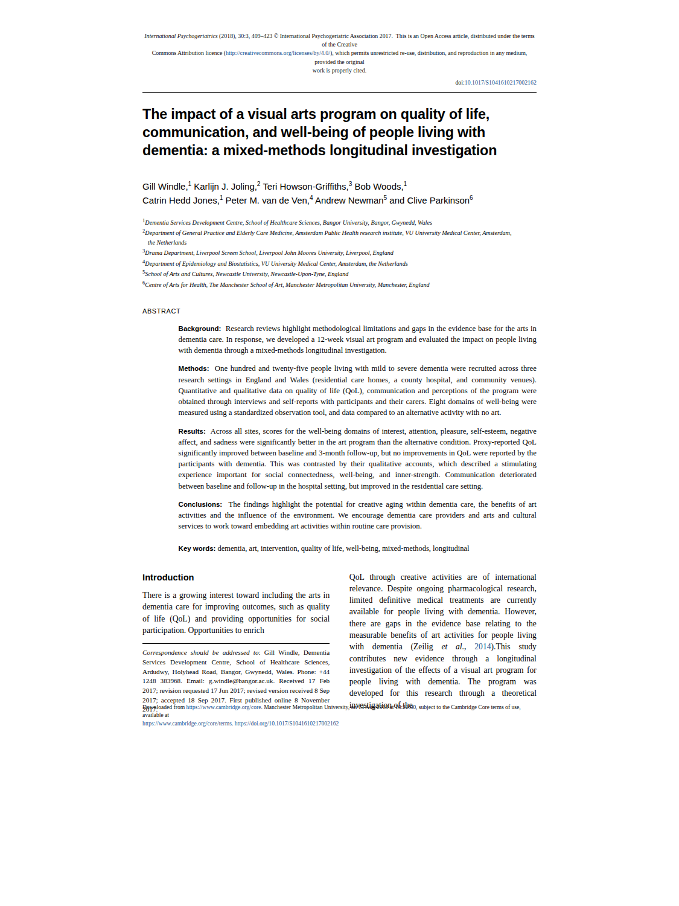International Psychogeriatrics (2018), 30:3, 409–423 © International Psychogeriatric Association 2017. This is an Open Access article, distributed under the terms of the Creative
Commons Attribution licence (http://creativecommons.org/licenses/by/4.0/), which permits unrestricted re-use, distribution, and reproduction in any medium, provided the original
work is properly cited.
doi:10.1017/S1041610217002162
The impact of a visual arts program on quality of life, communication, and well-being of people living with dementia: a mixed-methods longitudinal investigation
Gill Windle,1 Karlijn J. Joling,2 Teri Howson-Griffiths,3 Bob Woods,1
Catrin Hedd Jones,1 Peter M. van de Ven,4 Andrew Newman5 and Clive Parkinson6
1Dementia Services Development Centre, School of Healthcare Sciences, Bangor University, Bangor, Gwynedd, Wales
2Department of General Practice and Elderly Care Medicine, Amsterdam Public Health research institute, VU University Medical Center, Amsterdam,
the Netherlands
3Drama Department, Liverpool Screen School, Liverpool John Moores University, Liverpool, England
4Department of Epidemiology and Biostatistics, VU University Medical Center, Amsterdam, the Netherlands
5School of Arts and Cultures, Newcastle University, Newcastle-Upon-Tyne, England
6Centre of Arts for Health, The Manchester School of Art, Manchester Metropolitan University, Manchester, England
ABSTRACT
Background: Research reviews highlight methodological limitations and gaps in the evidence base for the arts in dementia care. In response, we developed a 12-week visual art program and evaluated the impact on people living with dementia through a mixed-methods longitudinal investigation.
Methods: One hundred and twenty-five people living with mild to severe dementia were recruited across three research settings in England and Wales (residential care homes, a county hospital, and community venues). Quantitative and qualitative data on quality of life (QoL), communication and perceptions of the program were obtained through interviews and self-reports with participants and their carers. Eight domains of well-being were measured using a standardized observation tool, and data compared to an alternative activity with no art.
Results: Across all sites, scores for the well-being domains of interest, attention, pleasure, self-esteem, negative affect, and sadness were significantly better in the art program than the alternative condition. Proxy-reported QoL significantly improved between baseline and 3-month follow-up, but no improvements in QoL were reported by the participants with dementia. This was contrasted by their qualitative accounts, which described a stimulating experience important for social connectedness, well-being, and inner-strength. Communication deteriorated between baseline and follow-up in the hospital setting, but improved in the residential care setting.
Conclusions: The findings highlight the potential for creative aging within dementia care, the benefits of art activities and the influence of the environment. We encourage dementia care providers and arts and cultural services to work toward embedding art activities within routine care provision.
Key words: dementia, art, intervention, quality of life, well-being, mixed-methods, longitudinal
Introduction
There is a growing interest toward including the arts in dementia care for improving outcomes, such as quality of life (QoL) and providing opportunities for social participation. Opportunities to enrich
Correspondence should be addressed to: Gill Windle, Dementia Services Development Centre, School of Healthcare Sciences, Ardudwy, Holyhead Road, Bangor, Gwynedd, Wales. Phone: +44 1248 383968. Email: g.windle@bangor.ac.uk. Received 17 Feb 2017; revision requested 17 Jun 2017; revised version received 8 Sep 2017; accepted 18 Sep 2017. First published online 8 November 2017.
QoL through creative activities are of international relevance. Despite ongoing pharmacological research, limited definitive medical treatments are currently available for people living with dementia. However, there are gaps in the evidence base relating to the measurable benefits of art activities for people living with dementia (Zeilig et al., 2014).This study contributes new evidence through a longitudinal investigation of the effects of a visual art program for people living with dementia. The program was developed for this research through a theoretical investigation of the
Downloaded from https://www.cambridge.org/core. Manchester Metropolitan University, on 13 Aug 2018 at 10:22:00, subject to the Cambridge Core terms of use, available at
https://www.cambridge.org/core/terms. https://doi.org/10.1017/S1041610217002162